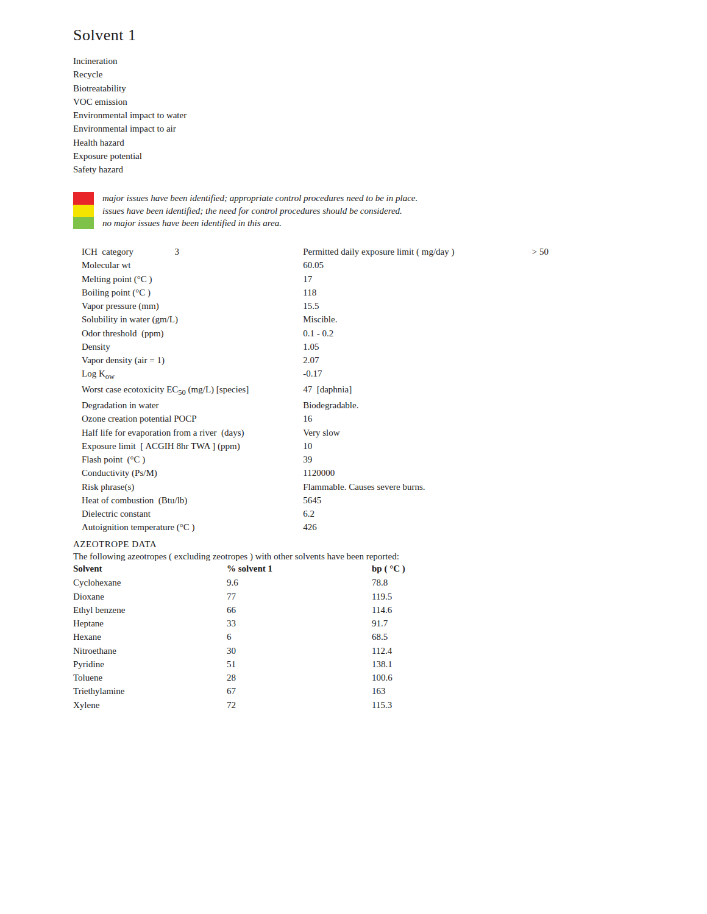Solvent 1
Incineration
Recycle
Biotreatability
VOC emission
Environmental impact to water
Environmental impact to air
Health hazard
Exposure potential
Safety hazard
| | major issues have been identified; appropriate control procedures need to be in place. |
| | issues have been identified; the need for control procedures should be considered. |
| | no major issues have been identified in this area. |
| ICH category 3 | Permitted daily exposure limit ( mg/day ) | > 50 |
| Molecular wt | 60.05 | |
| Melting point (°C ) | 17 | |
| Boiling point (°C ) | 118 | |
| Vapor pressure (mm) | 15.5 | |
| Solubility in water (gm/L) | Miscible. | |
| Odor threshold (ppm) | 0.1 - 0.2 | |
| Density | 1.05 | |
| Vapor density (air = 1) | 2.07 | |
| Log K ow | -0.17 | |
| Worst case ecotoxicity EC 50 (mg/L) [species] | 47 [daphnia] | |
| Degradation in water | Biodegradable. | |
| Ozone creation potential POCP | 16 | |
| Half life for evaporation from a river (days) | Very slow | |
| Exposure limit [ ACGIH 8hr TWA ] (ppm) | 10 | |
| Flash point (°C ) | 39 | |
| Conductivity (Ps/M) | 1120000 | |
| Risk phrase(s) | Flammable. Causes severe burns. | |
| Heat of combustion (Btu/lb) | 5645 | |
| Dielectric constant | 6.2 | |
| Autoignition temperature (°C ) | 426 | |
AZEOTROPE DATA
The following azeotropes ( excluding zeotropes ) with other solvents have been reported:
| Solvent | % solvent 1 | bp ( °C ) |
| --- | --- | --- |
| Cyclohexane | 9.6 | 78.8 |
| Dioxane | 77 | 119.5 |
| Ethyl benzene | 66 | 114.6 |
| Heptane | 33 | 91.7 |
| Hexane | 6 | 68.5 |
| Nitroethane | 30 | 112.4 |
| Pyridine | 51 | 138.1 |
| Toluene | 28 | 100.6 |
| Triethylamine | 67 | 163 |
| Xylene | 72 | 115.3 |